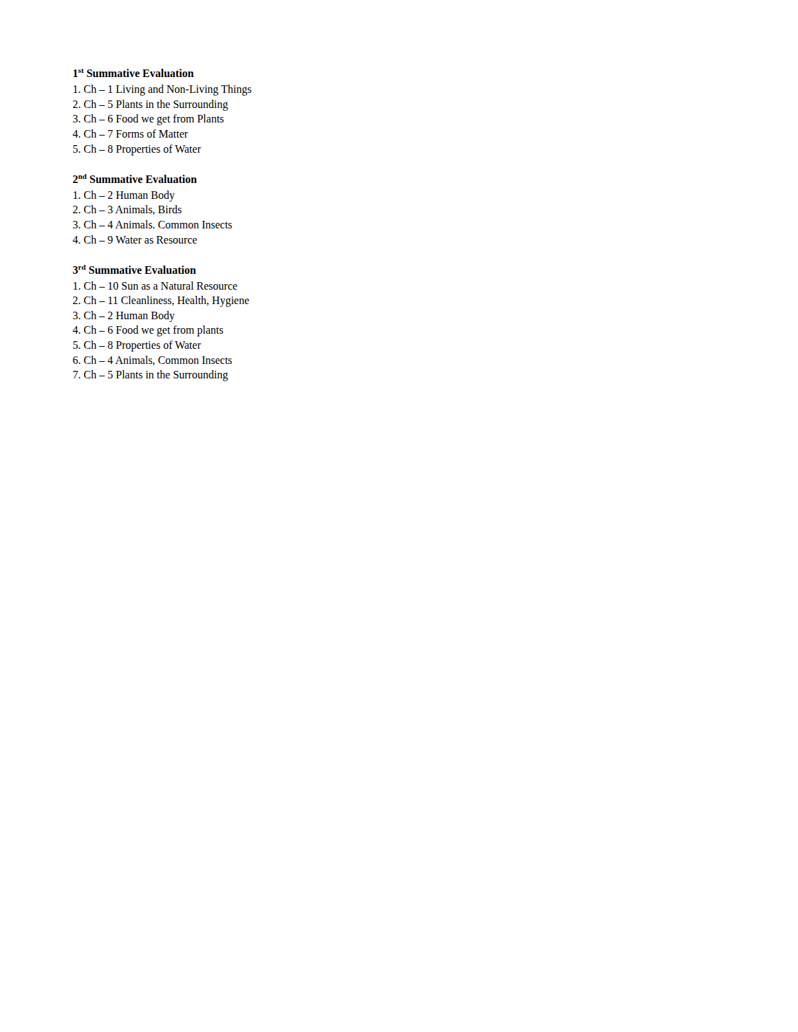1st Summative Evaluation
1. Ch – 1 Living and Non-Living Things
2. Ch – 5 Plants in the Surrounding
3. Ch – 6 Food we get from Plants
4. Ch – 7 Forms of Matter
5. Ch – 8 Properties of Water
2nd Summative Evaluation
1. Ch – 2 Human Body
2. Ch – 3 Animals, Birds
3. Ch – 4 Animals. Common Insects
4. Ch – 9 Water as Resource
3rd Summative Evaluation
1. Ch – 10 Sun as a Natural Resource
2. Ch – 11 Cleanliness, Health, Hygiene
3. Ch – 2 Human Body
4. Ch – 6 Food we get from plants
5. Ch – 8 Properties of Water
6. Ch – 4 Animals, Common Insects
7. Ch – 5 Plants in the Surrounding